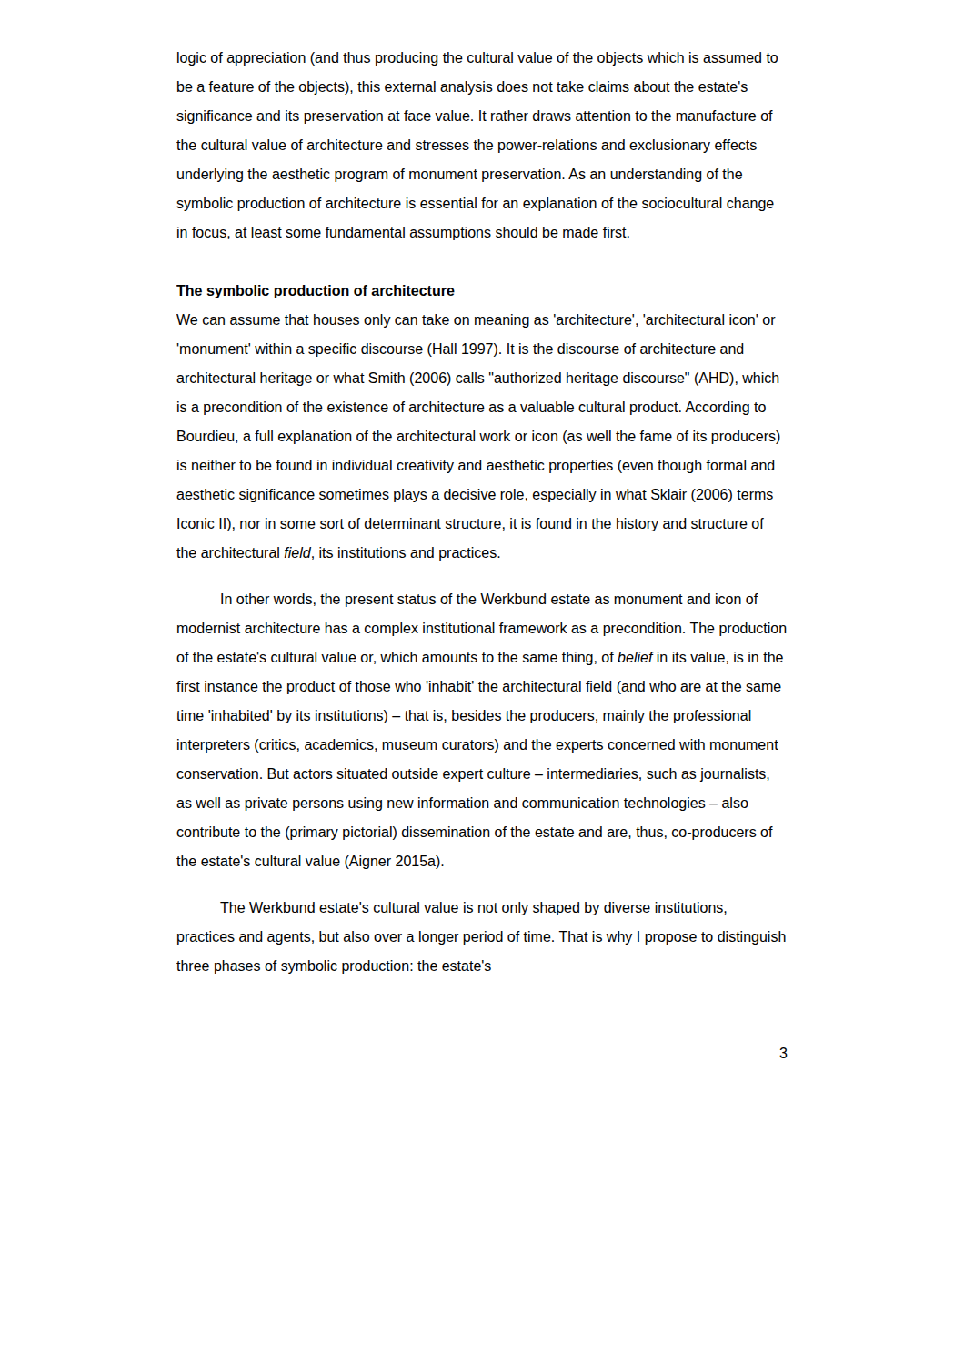logic of appreciation (and thus producing the cultural value of the objects which is assumed to be a feature of the objects), this external analysis does not take claims about the estate's significance and its preservation at face value. It rather draws attention to the manufacture of the cultural value of architecture and stresses the power-relations and exclusionary effects underlying the aesthetic program of monument preservation. As an understanding of the symbolic production of architecture is essential for an explanation of the sociocultural change in focus, at least some fundamental assumptions should be made first.
The symbolic production of architecture
We can assume that houses only can take on meaning as 'architecture', 'architectural icon' or 'monument' within a specific discourse (Hall 1997). It is the discourse of architecture and architectural heritage or what Smith (2006) calls "authorized heritage discourse" (AHD), which is a precondition of the existence of architecture as a valuable cultural product. According to Bourdieu, a full explanation of the architectural work or icon (as well the fame of its producers) is neither to be found in individual creativity and aesthetic properties (even though formal and aesthetic significance sometimes plays a decisive role, especially in what Sklair (2006) terms Iconic II), nor in some sort of determinant structure, it is found in the history and structure of the architectural field, its institutions and practices.
In other words, the present status of the Werkbund estate as monument and icon of modernist architecture has a complex institutional framework as a precondition. The production of the estate's cultural value or, which amounts to the same thing, of belief in its value, is in the first instance the product of those who 'inhabit' the architectural field (and who are at the same time 'inhabited' by its institutions) – that is, besides the producers, mainly the professional interpreters (critics, academics, museum curators) and the experts concerned with monument conservation. But actors situated outside expert culture – intermediaries, such as journalists, as well as private persons using new information and communication technologies – also contribute to the (primary pictorial) dissemination of the estate and are, thus, co-producers of the estate's cultural value (Aigner 2015a).
The Werkbund estate's cultural value is not only shaped by diverse institutions, practices and agents, but also over a longer period of time. That is why I propose to distinguish three phases of symbolic production: the estate's
3